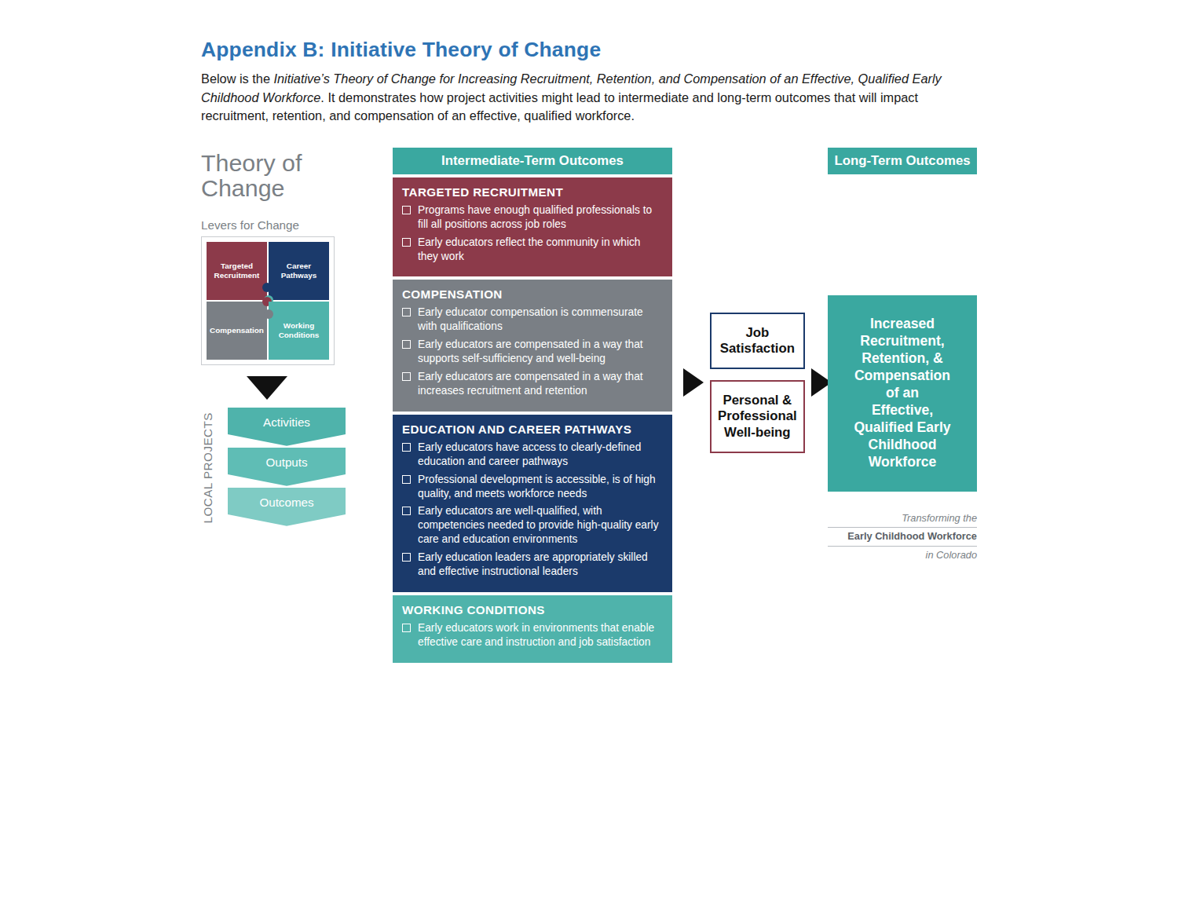Appendix B: Initiative Theory of Change
Below is the Initiative’s Theory of Change for Increasing Recruitment, Retention, and Compensation of an Effective, Qualified Early Childhood Workforce. It demonstrates how project activities might lead to intermediate and long-term outcomes that will impact recruitment, retention, and compensation of an effective, qualified workforce.
Theory of
Change
Levers for Change
Targeted
Recruitment
Career
Pathways
Compensation
Working
Conditions
LOCAL PROJECTS
Activities
Outputs
Outcomes
Intermediate-Term Outcomes
Targeted Recruitment
Programs have enough qualified professionals to fill all positions across job roles
Early educators reflect the community in which they work
Compensation
Early educator compensation is commensurate with qualifications
Early educators are compensated in a way that supports self-sufficiency and well-being
Early educators are compensated in a way that increases recruitment and retention
Education and Career Pathways
Early educators have access to clearly-defined education and career pathways
Professional development is accessible, is of high quality, and meets workforce needs
Early educators are well-qualified, with competencies needed to provide high-quality early care and education environments
Early education leaders are appropriately skilled and effective instructional leaders
Working Conditions
Early educators work in environments that enable effective care and instruction and job satisfaction
Job
Satisfaction
Personal &
Professional
Well-being
Long-Term Outcomes
Increased
Recruitment,
Retention, &
Compensation
of an
Effective,
Qualified Early
Childhood
Workforce
Transforming the
Early Childhood Workforce
in Colorado